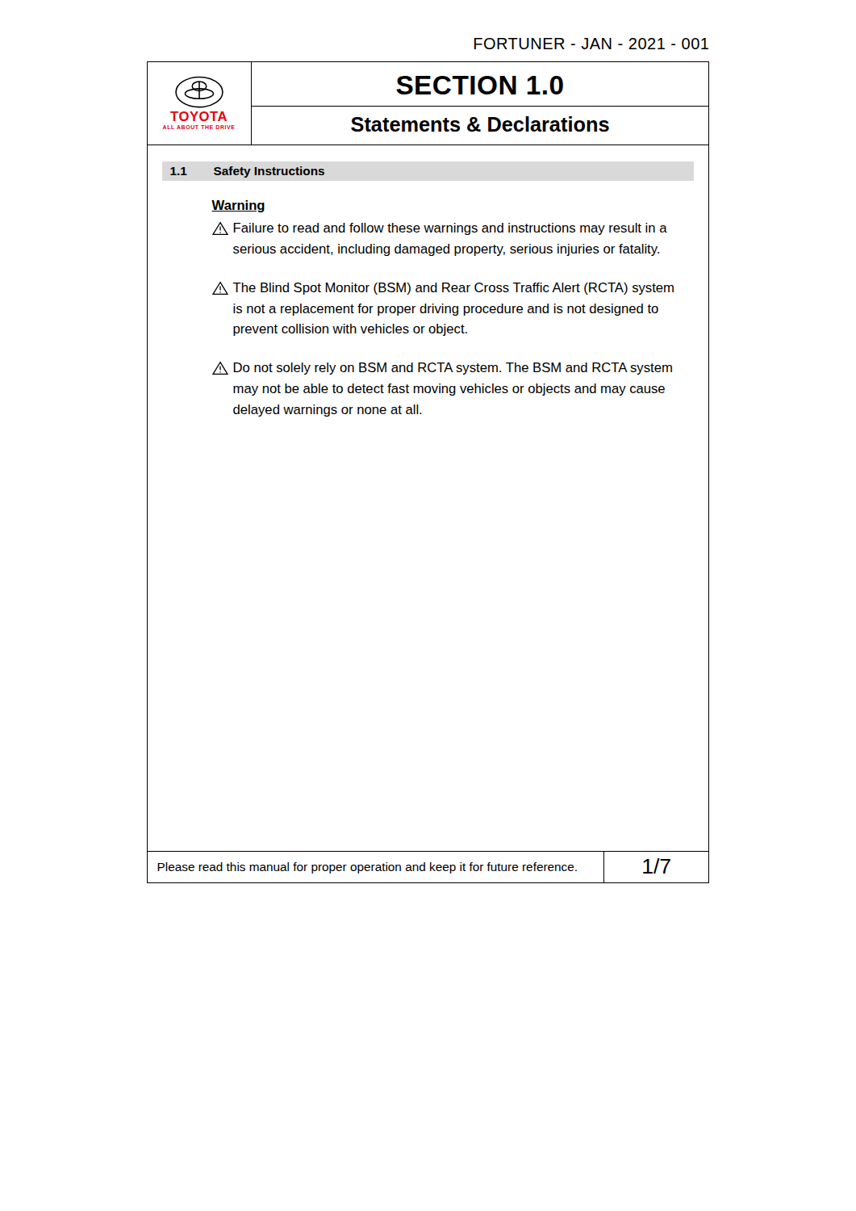FORTUNER - JAN - 2021 - 001
| TOYOTA ALL ABOUT THE DRIVE | SECTION 1.0 |
| Statements & Declarations |
| 1.1 Safety Instructions Warning Failure to read and follow these warnings and instructions may result in a serious accident, including damaged property, serious injuries or fatality. The Blind Spot Monitor (BSM) and Rear Cross Traffic Alert (RCTA) system is not a replacement for proper driving procedure and is not designed to prevent collision with vehicles or object. Do not solely rely on BSM and RCTA system. The BSM and RCTA system may not be able to detect fast moving vehicles or objects and may cause delayed warnings or none at all. |
Please read this manual for proper operation and keep it for future reference.
1/7